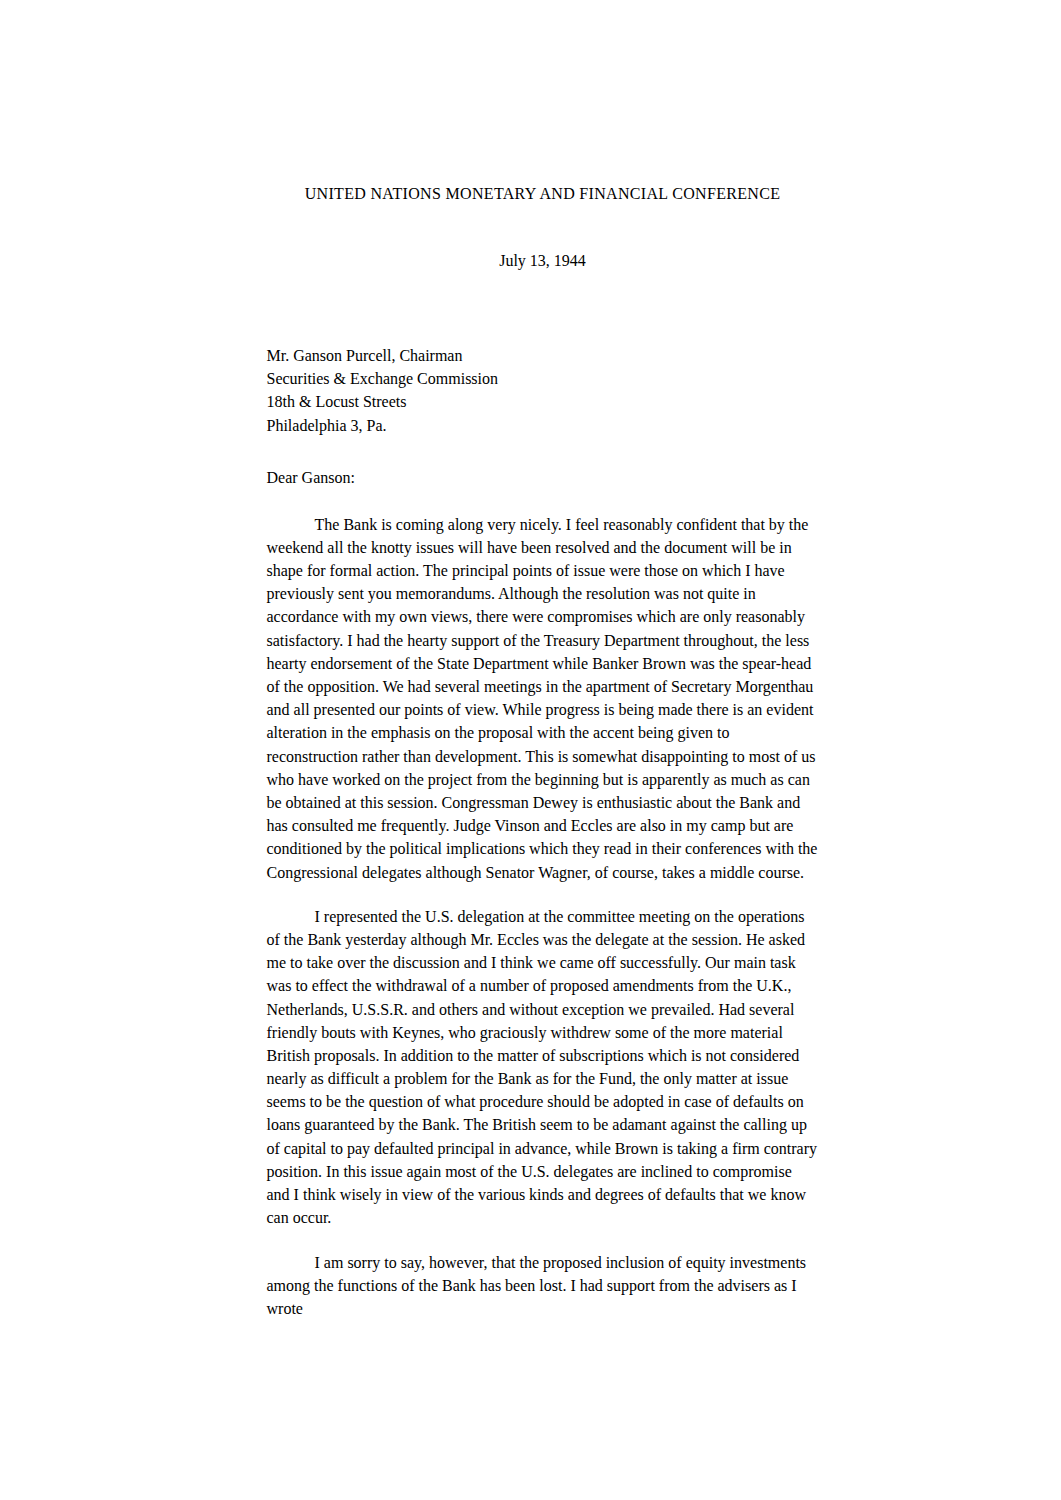UNITED NATIONS MONETARY AND FINANCIAL CONFERENCE
July 13, 1944
Mr. Ganson Purcell, Chairman
Securities & Exchange Commission
18th & Locust Streets
Philadelphia 3, Pa.
Dear Ganson:
The Bank is coming along very nicely. I feel reasonably confident that by the weekend all the knotty issues will have been resolved and the document will be in shape for formal action. The principal points of issue were those on which I have previously sent you memorandums. Although the resolution was not quite in accordance with my own views, there were compromises which are only reasonably satisfactory. I had the hearty support of the Treasury Department throughout, the less hearty endorsement of the State Department while Banker Brown was the spear-head of the opposition. We had several meetings in the apartment of Secretary Morgenthau and all presented our points of view. While progress is being made there is an evident alteration in the emphasis on the proposal with the accent being given to reconstruction rather than development. This is somewhat disappointing to most of us who have worked on the project from the beginning but is apparently as much as can be obtained at this session. Congressman Dewey is enthusiastic about the Bank and has consulted me frequently. Judge Vinson and Eccles are also in my camp but are conditioned by the political implications which they read in their conferences with the Congressional delegates although Senator Wagner, of course, takes a middle course.
I represented the U.S. delegation at the committee meeting on the operations of the Bank yesterday although Mr. Eccles was the delegate at the session. He asked me to take over the discussion and I think we came off successfully. Our main task was to effect the withdrawal of a number of proposed amendments from the U.K., Netherlands, U.S.S.R. and others and without exception we prevailed. Had several friendly bouts with Keynes, who graciously withdrew some of the more material British proposals. In addition to the matter of subscriptions which is not considered nearly as difficult a problem for the Bank as for the Fund, the only matter at issue seems to be the question of what procedure should be adopted in case of defaults on loans guaranteed by the Bank. The British seem to be adamant against the calling up of capital to pay defaulted principal in advance, while Brown is taking a firm contrary position. In this issue again most of the U.S. delegates are inclined to compromise and I think wisely in view of the various kinds and degrees of defaults that we know can occur.
I am sorry to say, however, that the proposed inclusion of equity investments among the functions of the Bank has been lost. I had support from the advisers as I wrote